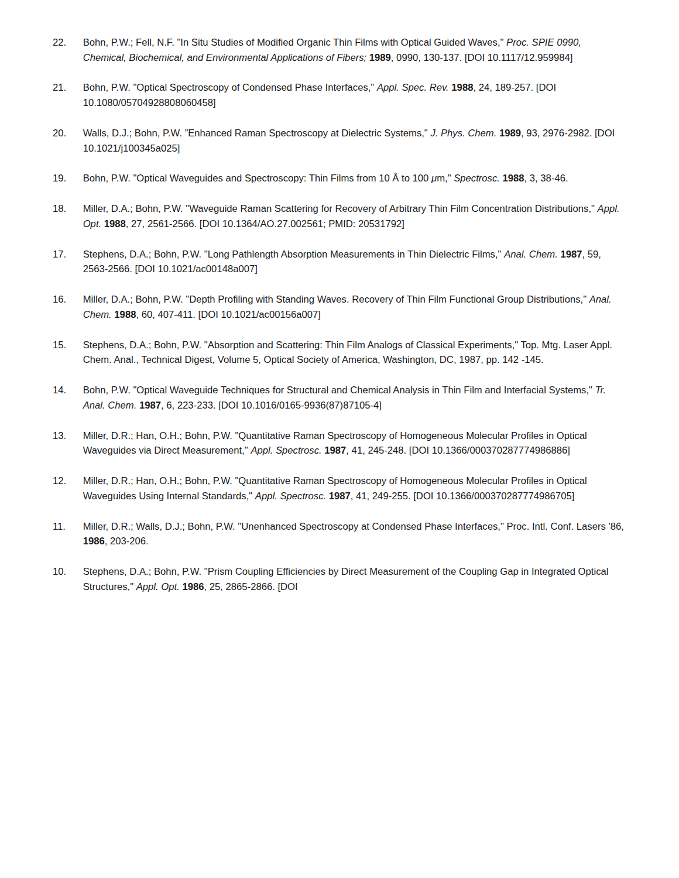22. Bohn, P.W.; Fell, N.F. "In Situ Studies of Modified Organic Thin Films with Optical Guided Waves," Proc. SPIE 0990, Chemical, Biochemical, and Environmental Applications of Fibers; 1989, 0990, 130-137. [DOI 10.1117/12.959984]
21. Bohn, P.W. "Optical Spectroscopy of Condensed Phase Interfaces," Appl. Spec. Rev. 1988, 24, 189-257. [DOI 10.1080/05704928808060458]
20. Walls, D.J.; Bohn, P.W. ”Enhanced Raman Spectroscopy at Dielectric Systems," J. Phys. Chem. 1989, 93, 2976-2982. [DOI 10.1021/j100345a025]
19. Bohn, P.W. "Optical Waveguides and Spectroscopy: Thin Films from 10 Å to 100 μm," Spectrosc. 1988, 3, 38-46.
18. Miller, D.A.; Bohn, P.W. "Waveguide Raman Scattering for Recovery of Arbitrary Thin Film Concentration Distributions," Appl. Opt. 1988, 27, 2561-2566. [DOI 10.1364/AO.27.002561; PMID: 20531792]
17. Stephens, D.A.; Bohn, P.W. "Long Pathlength Absorption Measurements in Thin Dielectric Films," Anal. Chem. 1987, 59, 2563-2566. [DOI 10.1021/ac00148a007]
16. Miller, D.A.; Bohn, P.W. "Depth Profiling with Standing Waves. Recovery of Thin Film Functional Group Distributions," Anal. Chem. 1988, 60, 407-411. [DOI 10.1021/ac00156a007]
15. Stephens, D.A.; Bohn, P.W. "Absorption and Scattering: Thin Film Analogs of Classical Experiments," Top. Mtg. Laser Appl. Chem. Anal., Technical Digest, Volume 5, Optical Society of America, Washington, DC, 1987, pp. 142 -145.
14. Bohn, P.W. "Optical Waveguide Techniques for Structural and Chemical Analysis in Thin Film and Interfacial Systems," Tr. Anal. Chem. 1987, 6, 223-233. [DOI 10.1016/0165-9936(87)87105-4]
13. Miller, D.R.; Han, O.H.; Bohn, P.W. "Quantitative Raman Spectroscopy of Homogeneous Molecular Profiles in Optical Waveguides via Direct Measurement," Appl. Spectrosc. 1987, 41, 245-248. [DOI 10.1366/000370287774986886]
12. Miller, D.R.; Han, O.H.; Bohn, P.W. "Quantitative Raman Spectroscopy of Homogeneous Molecular Profiles in Optical Waveguides Using Internal Standards," Appl. Spectrosc. 1987, 41, 249-255. [DOI 10.1366/000370287774986705]
11. Miller, D.R.; Walls, D.J.; Bohn, P.W. "Unenhanced Spectroscopy at Condensed Phase Interfaces," Proc. Intl. Conf. Lasers '86, 1986, 203-206.
10. Stephens, D.A.; Bohn, P.W. "Prism Coupling Efficiencies by Direct Measurement of the Coupling Gap in Integrated Optical Structures," Appl. Opt. 1986, 25, 2865-2866. [DOI